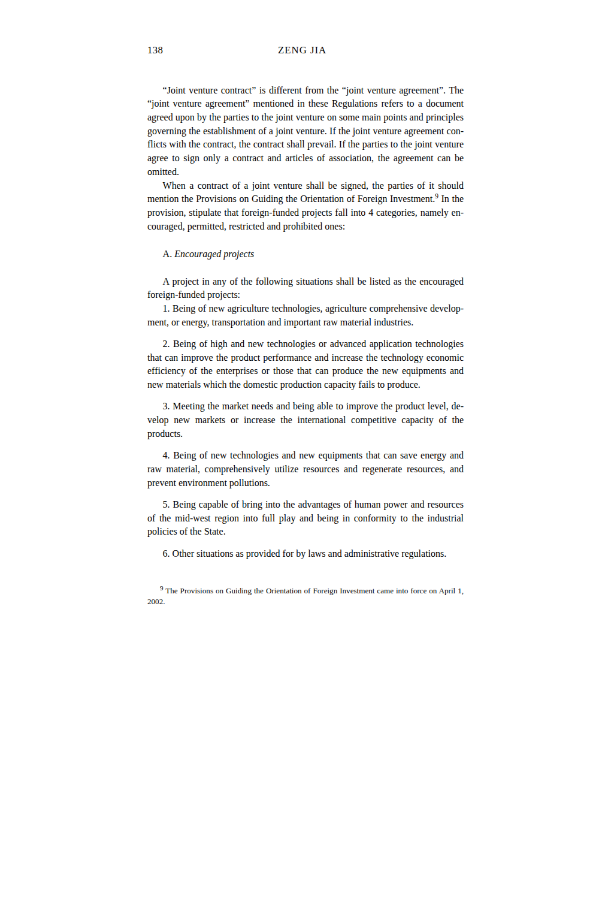138 Zeng Jia
“Joint venture contract” is different from the “joint venture agreement”. The “joint venture agreement” mentioned in these Regulations refers to a document agreed upon by the parties to the joint venture on some main points and principles governing the establishment of a joint venture. If the joint venture agreement conflicts with the contract, the contract shall prevail. If the parties to the joint venture agree to sign only a contract and articles of association, the agreement can be omitted.
When a contract of a joint venture shall be signed, the parties of it should mention the Provisions on Guiding the Orientation of Foreign Investment.9 In the provision, stipulate that foreign-funded projects fall into 4 categories, namely encouraged, permitted, restricted and prohibited ones:
A. Encouraged projects
A project in any of the following situations shall be listed as the encouraged foreign-funded projects:
1. Being of new agriculture technologies, agriculture comprehensive development, or energy, transportation and important raw material industries.
2. Being of high and new technologies or advanced application technologies that can improve the product performance and increase the technology economic efficiency of the enterprises or those that can produce the new equipments and new materials which the domestic production capacity fails to produce.
3. Meeting the market needs and being able to improve the product level, develop new markets or increase the international competitive capacity of the products.
4. Being of new technologies and new equipments that can save energy and raw material, comprehensively utilize resources and regenerate resources, and prevent environment pollutions.
5. Being capable of bring into the advantages of human power and resources of the mid-west region into full play and being in conformity to the industrial policies of the State.
6. Other situations as provided for by laws and administrative regulations.
9 The Provisions on Guiding the Orientation of Foreign Investment came into force on April 1, 2002.